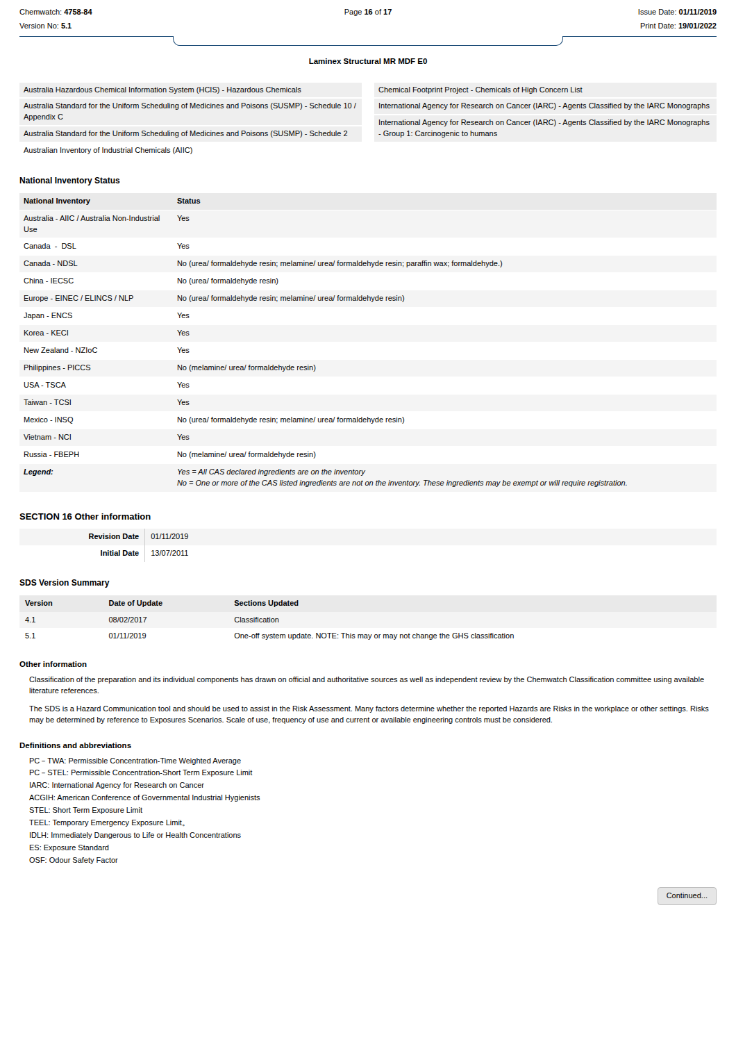Chemwatch: 4758-84
Version No: 5.1
Page 16 of 17
Issue Date: 01/11/2019
Print Date: 19/01/2022
Laminex Structural MR MDF E0
Australia Hazardous Chemical Information System (HCIS) - Hazardous Chemicals
Australia Standard for the Uniform Scheduling of Medicines and Poisons (SUSMP) - Schedule 10 / Appendix C
Australia Standard for the Uniform Scheduling of Medicines and Poisons (SUSMP) - Schedule 2
Australian Inventory of Industrial Chemicals (AIIC)
Chemical Footprint Project - Chemicals of High Concern List
International Agency for Research on Cancer (IARC) - Agents Classified by the IARC Monographs
International Agency for Research on Cancer (IARC) - Agents Classified by the IARC Monographs - Group 1: Carcinogenic to humans
National Inventory Status
| National Inventory | Status |
| --- | --- |
| Australia - AIIC / Australia Non-Industrial Use | Yes |
| Canada - DSL | Yes |
| Canada - NDSL | No (urea/ formaldehyde resin; melamine/ urea/ formaldehyde resin; paraffin wax; formaldehyde.) |
| China - IECSC | No (urea/ formaldehyde resin) |
| Europe - EINEC / ELINCS / NLP | No (urea/ formaldehyde resin; melamine/ urea/ formaldehyde resin) |
| Japan - ENCS | Yes |
| Korea - KECI | Yes |
| New Zealand - NZIoC | Yes |
| Philippines - PICCS | No (melamine/ urea/ formaldehyde resin) |
| USA - TSCA | Yes |
| Taiwan - TCSI | Yes |
| Mexico - INSQ | No (urea/ formaldehyde resin; melamine/ urea/ formaldehyde resin) |
| Vietnam - NCI | Yes |
| Russia - FBEPH | No (melamine/ urea/ formaldehyde resin) |
| Legend: | Yes = All CAS declared ingredients are on the inventory No = One or more of the CAS listed ingredients are not on the inventory. These ingredients may be exempt or will require registration. |
SECTION 16 Other information
| Revision Date | 01/11/2019 |
| Initial Date | 13/07/2011 |
SDS Version Summary
| Version | Date of Update | Sections Updated |
| --- | --- | --- |
| 4.1 | 08/02/2017 | Classification |
| 5.1 | 01/11/2019 | One-off system update. NOTE: This may or may not change the GHS classification |
Other information
Classification of the preparation and its individual components has drawn on official and authoritative sources as well as independent review by the Chemwatch Classification committee using available literature references.
The SDS is a Hazard Communication tool and should be used to assist in the Risk Assessment. Many factors determine whether the reported Hazards are Risks in the workplace or other settings. Risks may be determined by reference to Exposures Scenarios. Scale of use, frequency of use and current or available engineering controls must be considered.
Definitions and abbreviations
PC－TWA: Permissible Concentration-Time Weighted Average
PC－STEL: Permissible Concentration-Short Term Exposure Limit
IARC: International Agency for Research on Cancer
ACGIH: American Conference of Governmental Industrial Hygienists
STEL: Short Term Exposure Limit
TEEL: Temporary Emergency Exposure Limit。
IDLH: Immediately Dangerous to Life or Health Concentrations
ES: Exposure Standard
OSF: Odour Safety Factor
Continued...